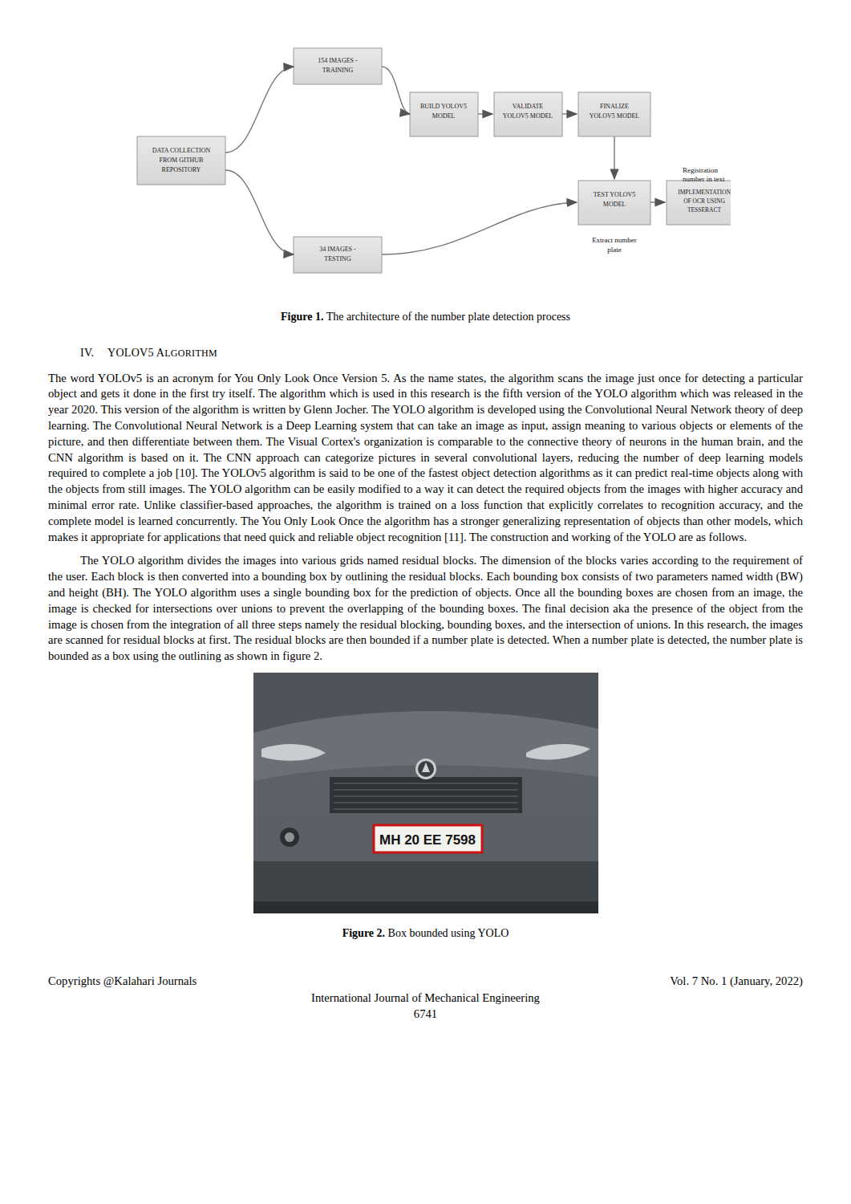DATA COLLECTION FROM GITHUB REPOSITORY 154 IMAGES - TRAINING 34 IMAGES - TESTING BUILD YOLOV5 MODEL VALIDATE YOLOV5 MODEL FINALIZE YOLOV5 MODEL TEST YOLOV5 MODEL IMPLEMENTATION OF OCR USING TESSERACT Registration number in text Extract number plate
Figure 1. The architecture of the number plate detection process
IV. YOLOV5 ALGORITHM
The word YOLOv5 is an acronym for You Only Look Once Version 5. As the name states, the algorithm scans the image just once for detecting a particular object and gets it done in the first try itself. The algorithm which is used in this research is the fifth version of the YOLO algorithm which was released in the year 2020. This version of the algorithm is written by Glenn Jocher. The YOLO algorithm is developed using the Convolutional Neural Network theory of deep learning. The Convolutional Neural Network is a Deep Learning system that can take an image as input, assign meaning to various objects or elements of the picture, and then differentiate between them. The Visual Cortex's organization is comparable to the connective theory of neurons in the human brain, and the CNN algorithm is based on it. The CNN approach can categorize pictures in several convolutional layers, reducing the number of deep learning models required to complete a job [10]. The YOLOv5 algorithm is said to be one of the fastest object detection algorithms as it can predict real-time objects along with the objects from still images. The YOLO algorithm can be easily modified to a way it can detect the required objects from the images with higher accuracy and minimal error rate. Unlike classifier-based approaches, the algorithm is trained on a loss function that explicitly correlates to recognition accuracy, and the complete model is learned concurrently. The You Only Look Once the algorithm has a stronger generalizing representation of objects than other models, which makes it appropriate for applications that need quick and reliable object recognition [11]. The construction and working of the YOLO are as follows.
The YOLO algorithm divides the images into various grids named residual blocks. The dimension of the blocks varies according to the requirement of the user. Each block is then converted into a bounding box by outlining the residual blocks. Each bounding box consists of two parameters named width (BW) and height (BH). The YOLO algorithm uses a single bounding box for the prediction of objects. Once all the bounding boxes are chosen from an image, the image is checked for intersections over unions to prevent the overlapping of the bounding boxes. The final decision aka the presence of the object from the image is chosen from the integration of all three steps namely the residual blocking, bounding boxes, and the intersection of unions. In this research, the images are scanned for residual blocks at first. The residual blocks are then bounded if a number plate is detected. When a number plate is detected, the number plate is bounded as a box using the outlining as shown in figure 2.
MH 20 EE 7598
Figure 2. Box bounded using YOLO
Copyrights @Kalahari Journals
Vol. 7 No. 1 (January, 2022)
International Journal of Mechanical Engineering
6741